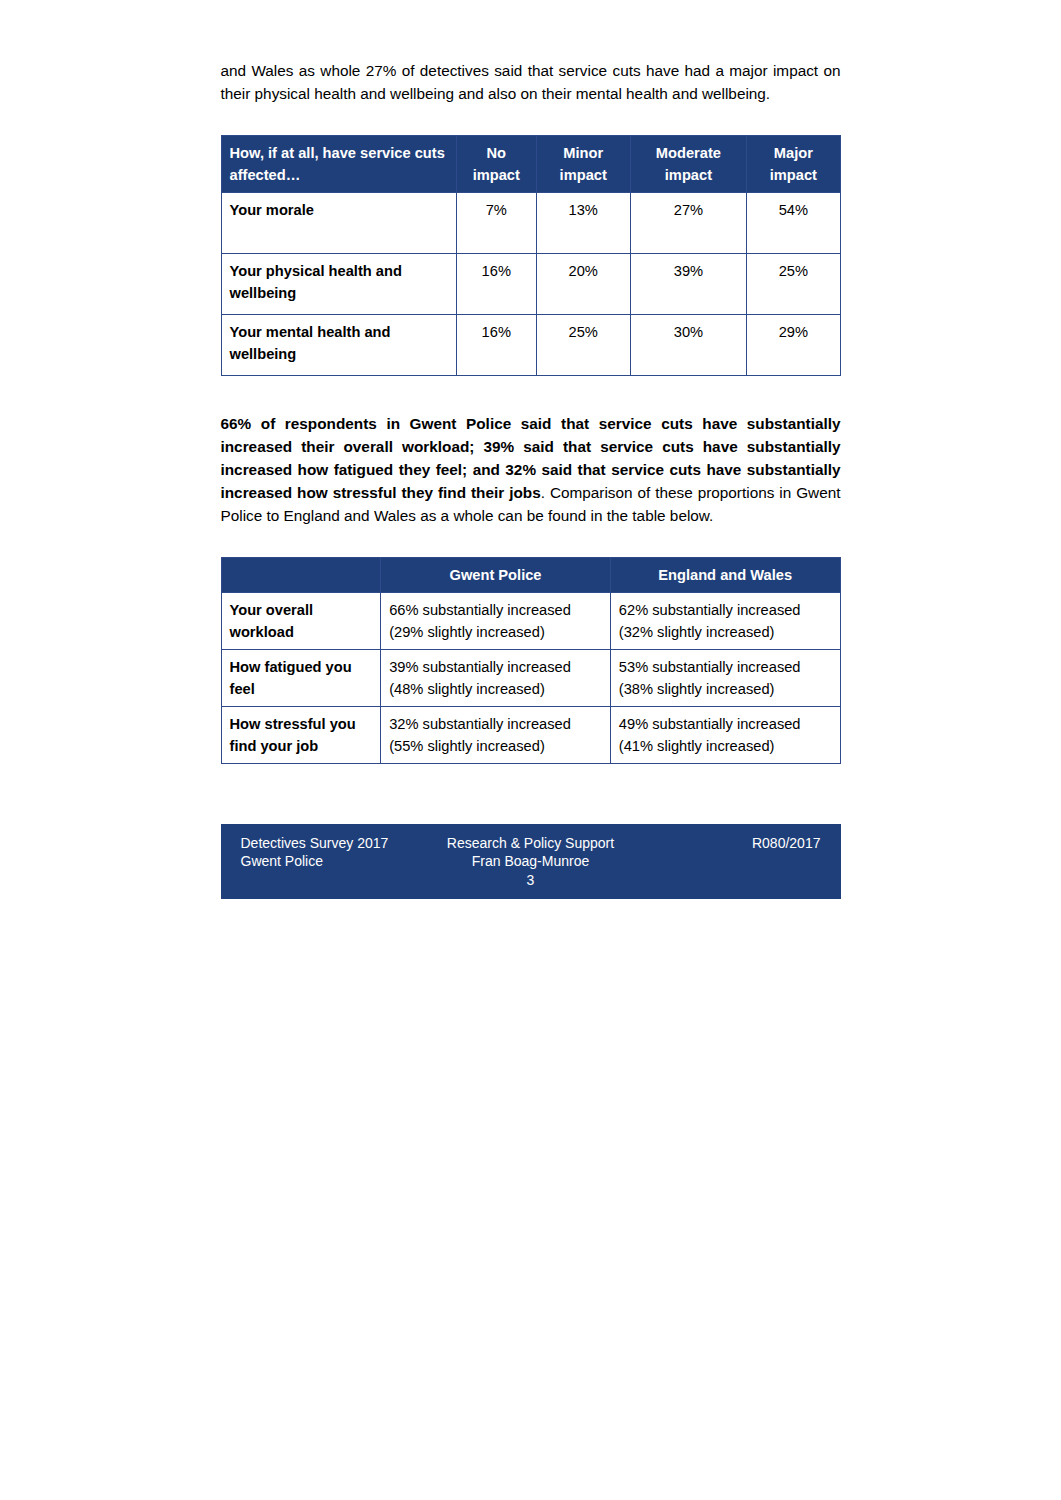and Wales as whole 27% of detectives said that service cuts have had a major impact on their physical health and wellbeing and also on their mental health and wellbeing.
| How, if at all, have service cuts affected… | No impact | Minor impact | Moderate impact | Major impact |
| --- | --- | --- | --- | --- |
| Your morale | 7% | 13% | 27% | 54% |
| Your physical health and wellbeing | 16% | 20% | 39% | 25% |
| Your mental health and wellbeing | 16% | 25% | 30% | 29% |
66% of respondents in Gwent Police said that service cuts have substantially increased their overall workload; 39% said that service cuts have substantially increased how fatigued they feel; and 32% said that service cuts have substantially increased how stressful they find their jobs. Comparison of these proportions in Gwent Police to England and Wales as a whole can be found in the table below.
| | Gwent Police | England and Wales |
| --- | --- | --- |
| Your overall workload | 66% substantially increased (29% slightly increased) | 62% substantially increased (32% slightly increased) |
| How fatigued you feel | 39% substantially increased (48% slightly increased) | 53% substantially increased (38% slightly increased) |
| How stressful you find your job | 32% substantially increased (55% slightly increased) | 49% substantially increased (41% slightly increased) |
Detectives Survey 2017
Gwent Police
Research & Policy Support
Fran Boag-Munroe
3
R080/2017